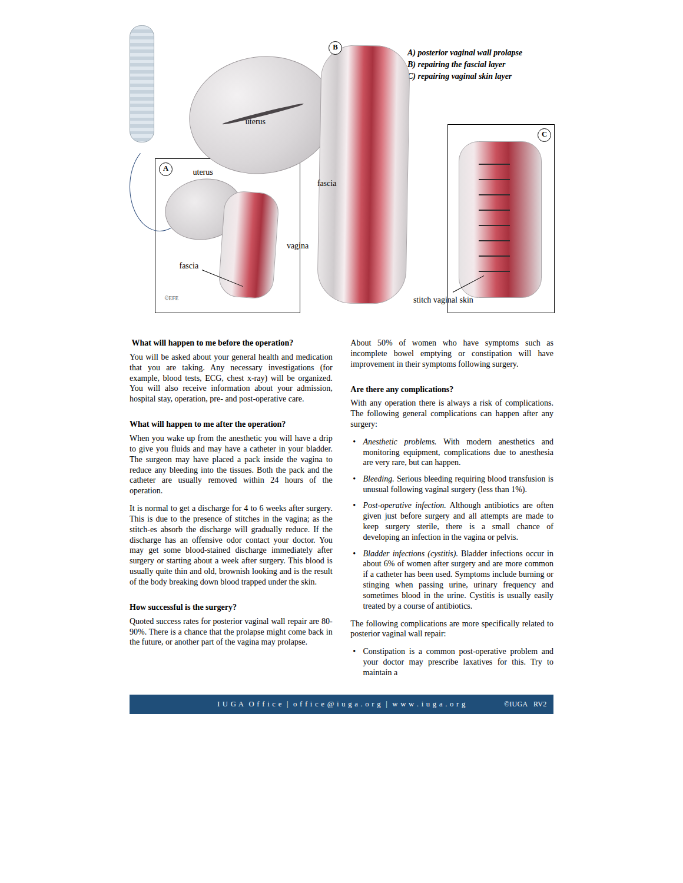A) posterior vaginal wall prolapse
B) repairing the fascial layer
C) repairing vaginal skin layer
A
B
C
uterus
uterus
fascia
vagina
fascia
stitch vaginal skin
©EFE
What will happen to me before the operation?
You will be asked about your general health and medication that you are taking. Any necessary investigations (for example, blood tests, ECG, chest x-ray) will be organized. You will also receive information about your admission, hospital stay, operation, pre- and post-operative care.
What will happen to me after the operation?
When you wake up from the anesthetic you will have a drip to give you fluids and may have a catheter in your bladder. The surgeon may have placed a pack inside the vagina to reduce any bleeding into the tissues. Both the pack and the catheter are usually removed within 24 hours of the operation.
It is normal to get a discharge for 4 to 6 weeks after surgery. This is due to the presence of stitches in the vagina; as the stitch-es absorb the discharge will gradually reduce. If the discharge has an offensive odor contact your doctor. You may get some blood-stained discharge immediately after surgery or starting about a week after surgery. This blood is usually quite thin and old, brownish looking and is the result of the body breaking down blood trapped under the skin.
How successful is the surgery?
Quoted success rates for posterior vaginal wall repair are 80-90%. There is a chance that the prolapse might come back in the future, or another part of the vagina may prolapse.
About 50% of women who have symptoms such as incomplete bowel emptying or constipation will have improvement in their symptoms following surgery.
Are there any complications?
With any operation there is always a risk of complications. The following general complications can happen after any surgery:
Anesthetic problems. With modern anesthetics and monitoring equipment, complications due to anesthesia are very rare, but can happen.
Bleeding. Serious bleeding requiring blood transfusion is unusual following vaginal surgery (less than 1%).
Post-operative infection. Although antibiotics are often given just before surgery and all attempts are made to keep surgery sterile, there is a small chance of developing an infection in the vagina or pelvis.
Bladder infections (cystitis). Bladder infections occur in about 6% of women after surgery and are more common if a catheter has been used. Symptoms include burning or stinging when passing urine, urinary frequency and sometimes blood in the urine. Cystitis is usually easily treated by a course of antibiotics.
The following complications are more specifically related to posterior vaginal wall repair:
Constipation is a common post-operative problem and your doctor may prescribe laxatives for this. Try to maintain a
I U G A O f f i c e | o f f i c e @ i u g a . o r g | w w w . i u g a . o r g ©IUGA RV2